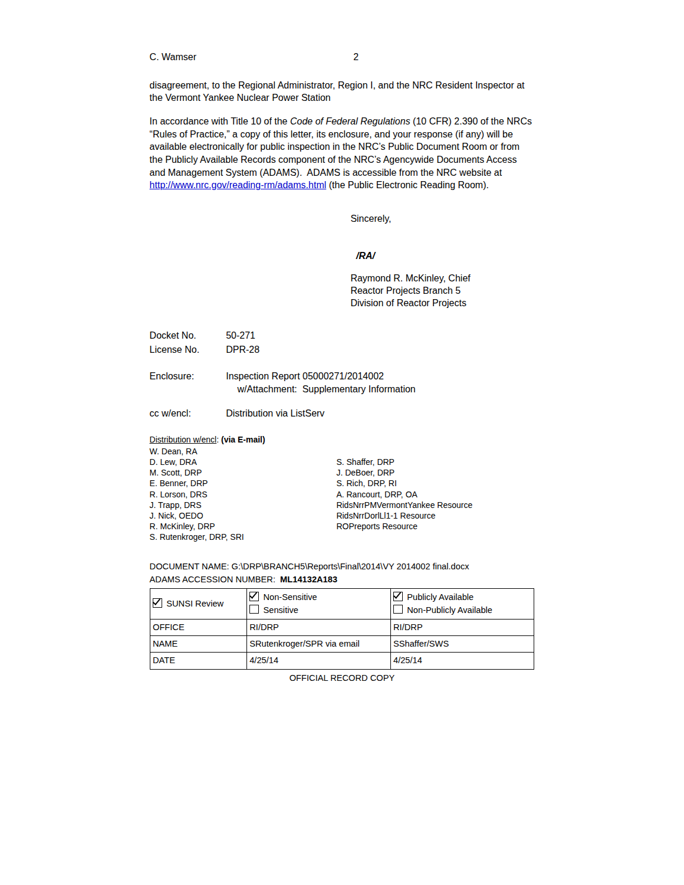C. Wamser
2
disagreement, to the Regional Administrator, Region I, and the NRC Resident Inspector at the Vermont Yankee Nuclear Power Station
In accordance with Title 10 of the Code of Federal Regulations (10 CFR) 2.390 of the NRCs “Rules of Practice,” a copy of this letter, its enclosure, and your response (if any) will be available electronically for public inspection in the NRC’s Public Document Room or from the Publicly Available Records component of the NRC’s Agencywide Documents Access and Management System (ADAMS). ADAMS is accessible from the NRC website at http://www.nrc.gov/reading-rm/adams.html (the Public Electronic Reading Room).
Sincerely,
/RA/
Raymond R. McKinley, Chief
Reactor Projects Branch 5
Division of Reactor Projects
| Docket No. | 50-271 |
| License No. | DPR-28 |
Enclosure: Inspection Report 05000271/2014002
w/Attachment: Supplementary Information
cc w/encl: Distribution via ListServ
Distribution w/encl: (via E-mail)
| W. Dean, RA | |
| D. Lew, DRA | S. Shaffer, DRP |
| M. Scott, DRP | J. DeBoer, DRP |
| E. Benner, DRP | S. Rich, DRP, RI |
| R. Lorson, DRS | A. Rancourt, DRP, OA |
| J. Trapp, DRS | RidsNrrPMVermontYankee Resource |
| J. Nick, OEDO | RidsNrrDorlLl1-1 Resource |
| R. McKinley, DRP | ROPreports Resource |
| S. Rutenkroger, DRP, SRI | |
DOCUMENT NAME: G:\DRP\BRANCH5\Reports\Final\2014\VY 2014002 final.docx
ADAMS ACCESSION NUMBER: ML14132A183
| SUNSI Review | Non-Sensitive Sensitive | Publicly Available Non-Publicly Available |
| OFFICE | RI/DRP | RI/DRP |
| NAME | SRutenkroger/SPR via email | SShaffer/SWS |
| DATE | 4/25/14 | 4/25/14 |
OFFICIAL RECORD COPY